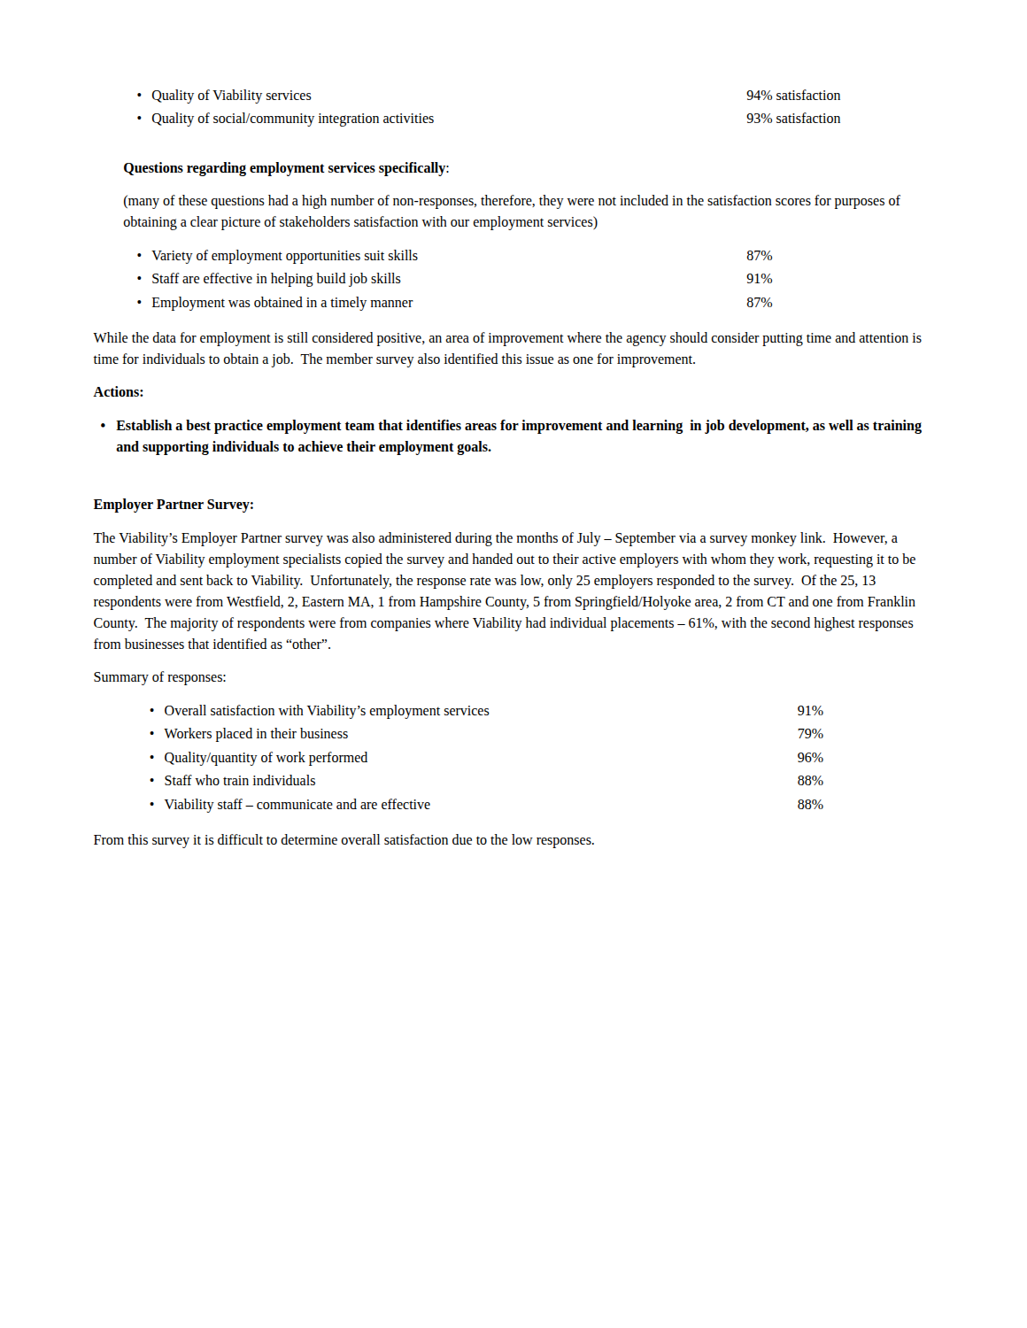| Quality of Viability services | 94% satisfaction |
| Quality of social/community integration activities | 93% satisfaction |
Questions regarding employment services specifically:
(many of these questions had a high number of non-responses, therefore, they were not included in the satisfaction scores for purposes of obtaining a clear picture of stakeholders satisfaction with our employment services)
| Variety of employment opportunities suit skills | 87% |
| Staff are effective in helping build job skills | 91% |
| Employment was obtained in a timely manner | 87% |
While the data for employment is still considered positive, an area of improvement where the agency should consider putting time and attention is time for individuals to obtain a job. The member survey also identified this issue as one for improvement.
Actions:
Establish a best practice employment team that identifies areas for improvement and learning in job development, as well as training and supporting individuals to achieve their employment goals.
Employer Partner Survey:
The Viability’s Employer Partner survey was also administered during the months of July – September via a survey monkey link. However, a number of Viability employment specialists copied the survey and handed out to their active employers with whom they work, requesting it to be completed and sent back to Viability. Unfortunately, the response rate was low, only 25 employers responded to the survey. Of the 25, 13 respondents were from Westfield, 2, Eastern MA, 1 from Hampshire County, 5 from Springfield/Holyoke area, 2 from CT and one from Franklin County. The majority of respondents were from companies where Viability had individual placements – 61%, with the second highest responses from businesses that identified as “other”.
Summary of responses:
| Overall satisfaction with Viability’s employment services | 91% |
| Workers placed in their business | 79% |
| Quality/quantity of work performed | 96% |
| Staff who train individuals | 88% |
| Viability staff – communicate and are effective | 88% |
From this survey it is difficult to determine overall satisfaction due to the low responses.